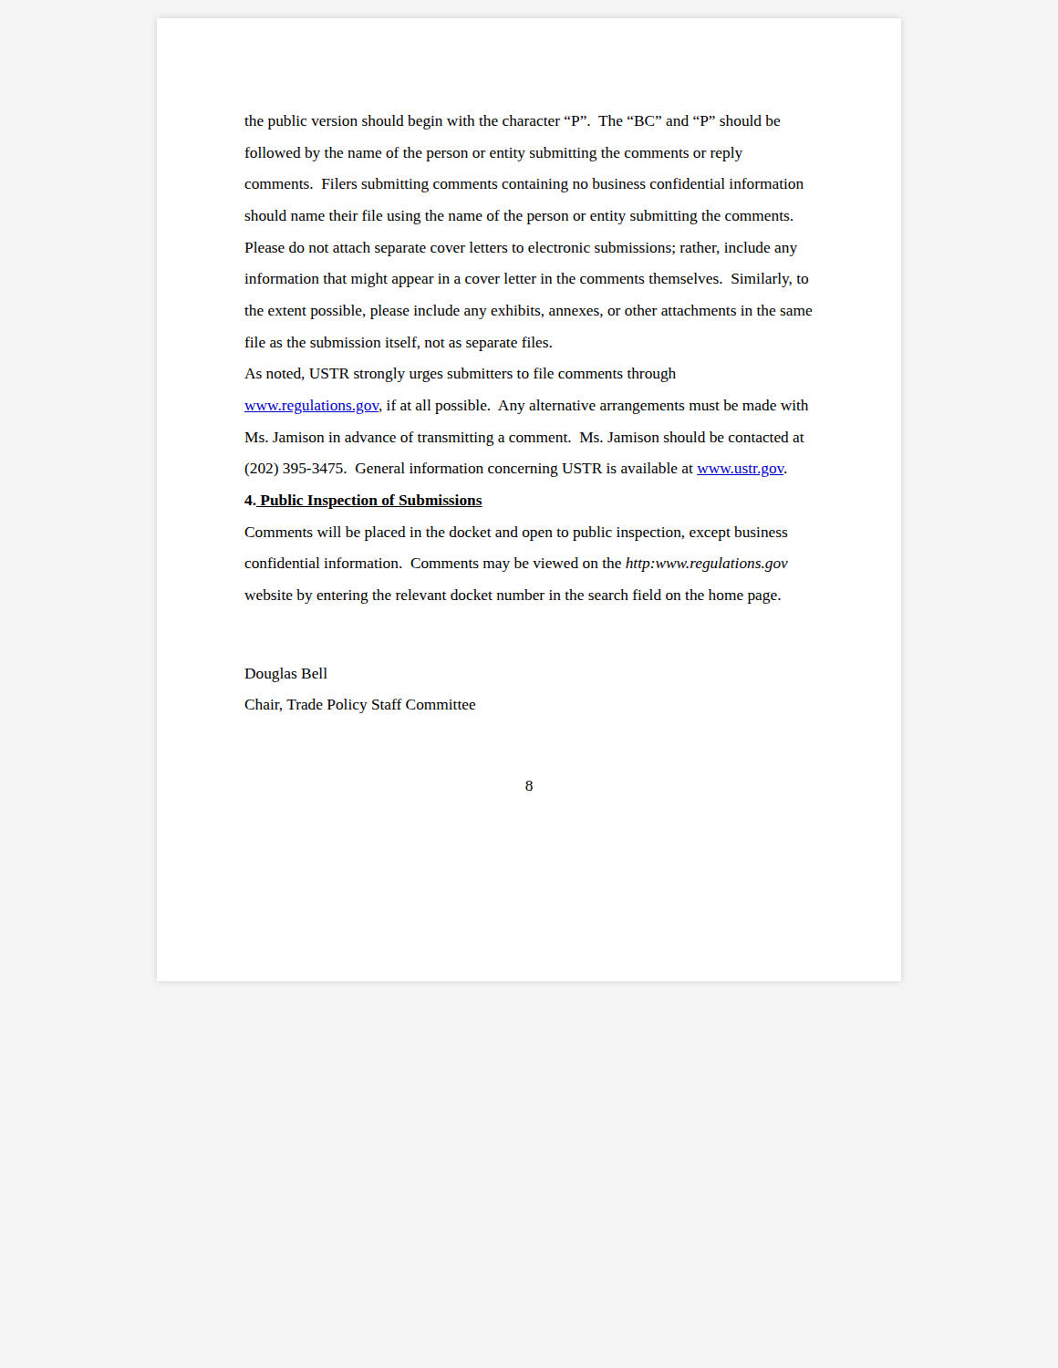the public version should begin with the character “P”. The “BC” and “P” should be followed by the name of the person or entity submitting the comments or reply comments. Filers submitting comments containing no business confidential information should name their file using the name of the person or entity submitting the comments.
Please do not attach separate cover letters to electronic submissions; rather, include any information that might appear in a cover letter in the comments themselves. Similarly, to the extent possible, please include any exhibits, annexes, or other attachments in the same file as the submission itself, not as separate files.
As noted, USTR strongly urges submitters to file comments through www.regulations.gov, if at all possible. Any alternative arrangements must be made with Ms. Jamison in advance of transmitting a comment. Ms. Jamison should be contacted at (202) 395-3475. General information concerning USTR is available at www.ustr.gov.
4. Public Inspection of Submissions
Comments will be placed in the docket and open to public inspection, except business confidential information. Comments may be viewed on the http:www.regulations.gov website by entering the relevant docket number in the search field on the home page.
Douglas Bell
Chair, Trade Policy Staff Committee
8